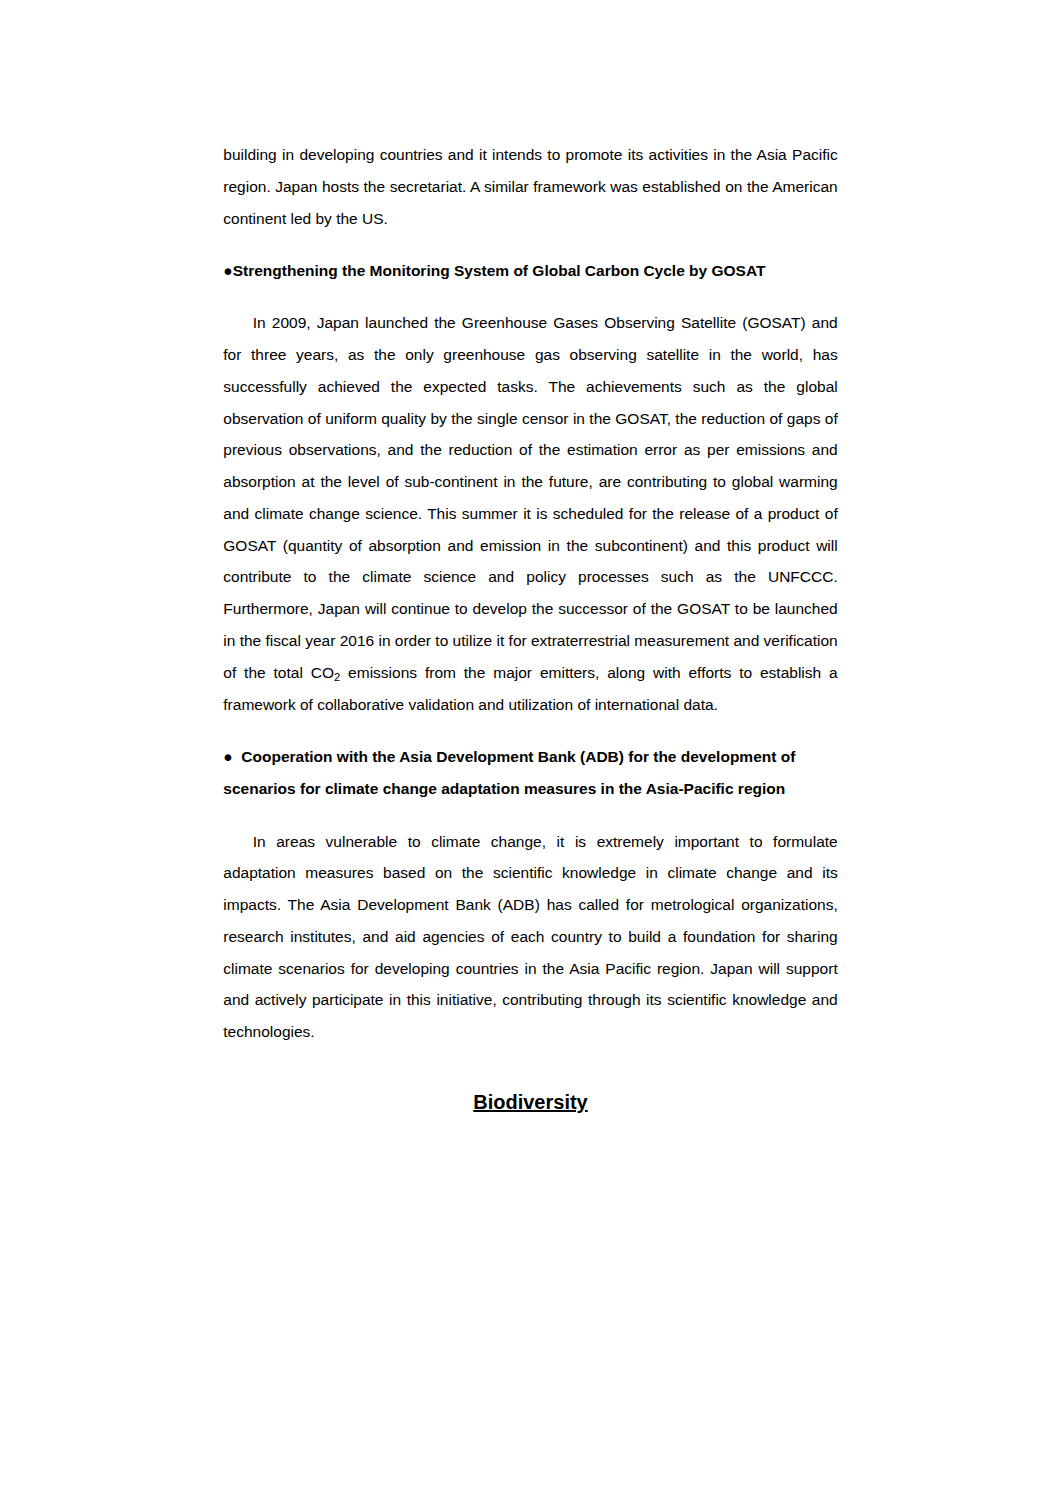building in developing countries and it intends to promote its activities in the Asia Pacific region. Japan hosts the secretariat. A similar framework was established on the American continent led by the US.
●Strengthening the Monitoring System of Global Carbon Cycle by GOSAT
In 2009, Japan launched the Greenhouse Gases Observing Satellite (GOSAT) and for three years, as the only greenhouse gas observing satellite in the world, has successfully achieved the expected tasks. The achievements such as the global observation of uniform quality by the single censor in the GOSAT, the reduction of gaps of previous observations, and the reduction of the estimation error as per emissions and absorption at the level of sub-continent in the future, are contributing to global warming and climate change science. This summer it is scheduled for the release of a product of GOSAT (quantity of absorption and emission in the subcontinent) and this product will contribute to the climate science and policy processes such as the UNFCCC. Furthermore, Japan will continue to develop the successor of the GOSAT to be launched in the fiscal year 2016 in order to utilize it for extraterrestrial measurement and verification of the total CO2 emissions from the major emitters, along with efforts to establish a framework of collaborative validation and utilization of international data.
● Cooperation with the Asia Development Bank (ADB) for the development of scenarios for climate change adaptation measures in the Asia-Pacific region
In areas vulnerable to climate change, it is extremely important to formulate adaptation measures based on the scientific knowledge in climate change and its impacts. The Asia Development Bank (ADB) has called for metrological organizations, research institutes, and aid agencies of each country to build a foundation for sharing climate scenarios for developing countries in the Asia Pacific region. Japan will support and actively participate in this initiative, contributing through its scientific knowledge and technologies.
Biodiversity